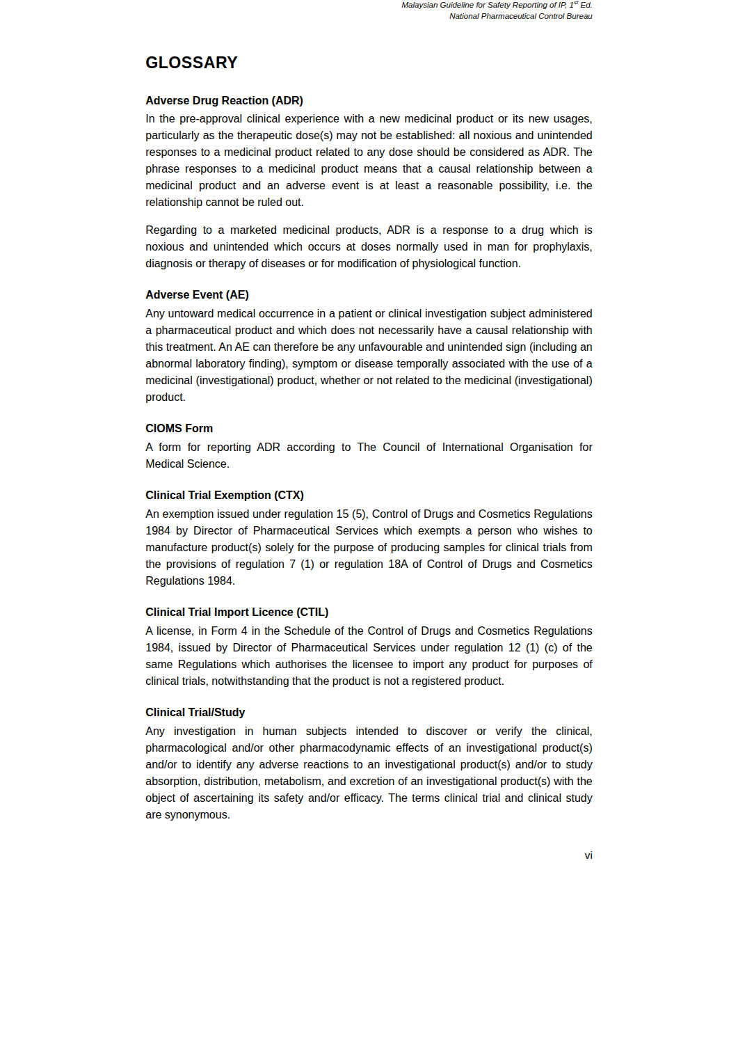Malaysian Guideline for Safety Reporting of IP, 1st Ed. National Pharmaceutical Control Bureau
GLOSSARY
Adverse Drug Reaction (ADR)
In the pre-approval clinical experience with a new medicinal product or its new usages, particularly as the therapeutic dose(s) may not be established: all noxious and unintended responses to a medicinal product related to any dose should be considered as ADR. The phrase responses to a medicinal product means that a causal relationship between a medicinal product and an adverse event is at least a reasonable possibility, i.e. the relationship cannot be ruled out.
Regarding to a marketed medicinal products, ADR is a response to a drug which is noxious and unintended which occurs at doses normally used in man for prophylaxis, diagnosis or therapy of diseases or for modification of physiological function.
Adverse Event (AE)
Any untoward medical occurrence in a patient or clinical investigation subject administered a pharmaceutical product and which does not necessarily have a causal relationship with this treatment. An AE can therefore be any unfavourable and unintended sign (including an abnormal laboratory finding), symptom or disease temporally associated with the use of a medicinal (investigational) product, whether or not related to the medicinal (investigational) product.
CIOMS Form
A form for reporting ADR according to The Council of International Organisation for Medical Science.
Clinical Trial Exemption (CTX)
An exemption issued under regulation 15 (5), Control of Drugs and Cosmetics Regulations 1984 by Director of Pharmaceutical Services which exempts a person who wishes to manufacture product(s) solely for the purpose of producing samples for clinical trials from the provisions of regulation 7 (1) or regulation 18A of Control of Drugs and Cosmetics Regulations 1984.
Clinical Trial Import Licence (CTIL)
A license, in Form 4 in the Schedule of the Control of Drugs and Cosmetics Regulations 1984, issued by Director of Pharmaceutical Services under regulation 12 (1) (c) of the same Regulations which authorises the licensee to import any product for purposes of clinical trials, notwithstanding that the product is not a registered product.
Clinical Trial/Study
Any investigation in human subjects intended to discover or verify the clinical, pharmacological and/or other pharmacodynamic effects of an investigational product(s) and/or to identify any adverse reactions to an investigational product(s) and/or to study absorption, distribution, metabolism, and excretion of an investigational product(s) with the object of ascertaining its safety and/or efficacy. The terms clinical trial and clinical study are synonymous.
vi